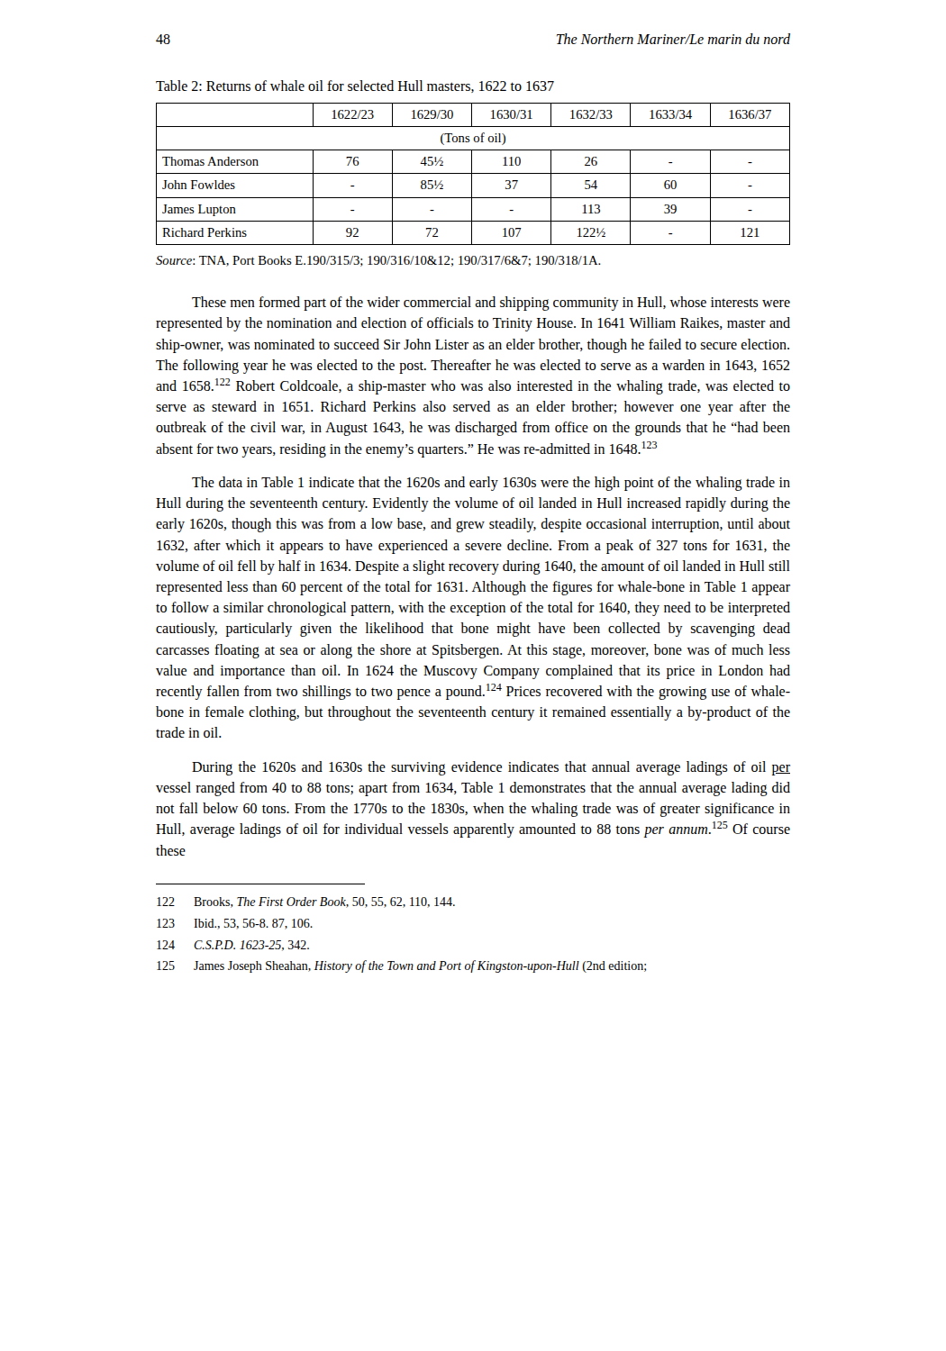48 The Northern Mariner/Le marin du nord
Table 2: Returns of whale oil for selected Hull masters, 1622 to 1637
| | 1622/23 | 1629/30 | 1630/31 | 1632/33 | 1633/34 | 1636/37 |
| (Tons of oil) |
| Thomas Anderson | 76 | 45½ | 110 | 26 | - | - |
| John Fowldes | - | 85½ | 37 | 54 | 60 | - |
| James Lupton | - | - | - | 113 | 39 | - |
| Richard Perkins | 92 | 72 | 107 | 122½ | - | 121 |
Source: TNA, Port Books E.190/315/3; 190/316/10&12; 190/317/6&7; 190/318/1A.
These men formed part of the wider commercial and shipping community in Hull, whose interests were represented by the nomination and election of officials to Trinity House. In 1641 William Raikes, master and ship-owner, was nominated to succeed Sir John Lister as an elder brother, though he failed to secure election. The following year he was elected to the post. Thereafter he was elected to serve as a warden in 1643, 1652 and 1658.122 Robert Coldcoale, a ship-master who was also interested in the whaling trade, was elected to serve as steward in 1651. Richard Perkins also served as an elder brother; however one year after the outbreak of the civil war, in August 1643, he was discharged from office on the grounds that he “had been absent for two years, residing in the enemy’s quarters.” He was re-admitted in 1648.123
The data in Table 1 indicate that the 1620s and early 1630s were the high point of the whaling trade in Hull during the seventeenth century. Evidently the volume of oil landed in Hull increased rapidly during the early 1620s, though this was from a low base, and grew steadily, despite occasional interruption, until about 1632, after which it appears to have experienced a severe decline. From a peak of 327 tons for 1631, the volume of oil fell by half in 1634. Despite a slight recovery during 1640, the amount of oil landed in Hull still represented less than 60 percent of the total for 1631. Although the figures for whale-bone in Table 1 appear to follow a similar chronological pattern, with the exception of the total for 1640, they need to be interpreted cautiously, particularly given the likelihood that bone might have been collected by scavenging dead carcasses floating at sea or along the shore at Spitsbergen. At this stage, moreover, bone was of much less value and importance than oil. In 1624 the Muscovy Company complained that its price in London had recently fallen from two shillings to two pence a pound.124 Prices recovered with the growing use of whale-bone in female clothing, but throughout the seventeenth century it remained essentially a by-product of the trade in oil.
During the 1620s and 1630s the surviving evidence indicates that annual average ladings of oil per vessel ranged from 40 to 88 tons; apart from 1634, Table 1 demonstrates that the annual average lading did not fall below 60 tons. From the 1770s to the 1830s, when the whaling trade was of greater significance in Hull, average ladings of oil for individual vessels apparently amounted to 88 tons per annum.125 Of course these
122 Brooks, The First Order Book, 50, 55, 62, 110, 144.
123 Ibid., 53, 56-8. 87, 106.
124 C.S.P.D. 1623-25, 342.
125 James Joseph Sheahan, History of the Town and Port of Kingston-upon-Hull (2nd edition;